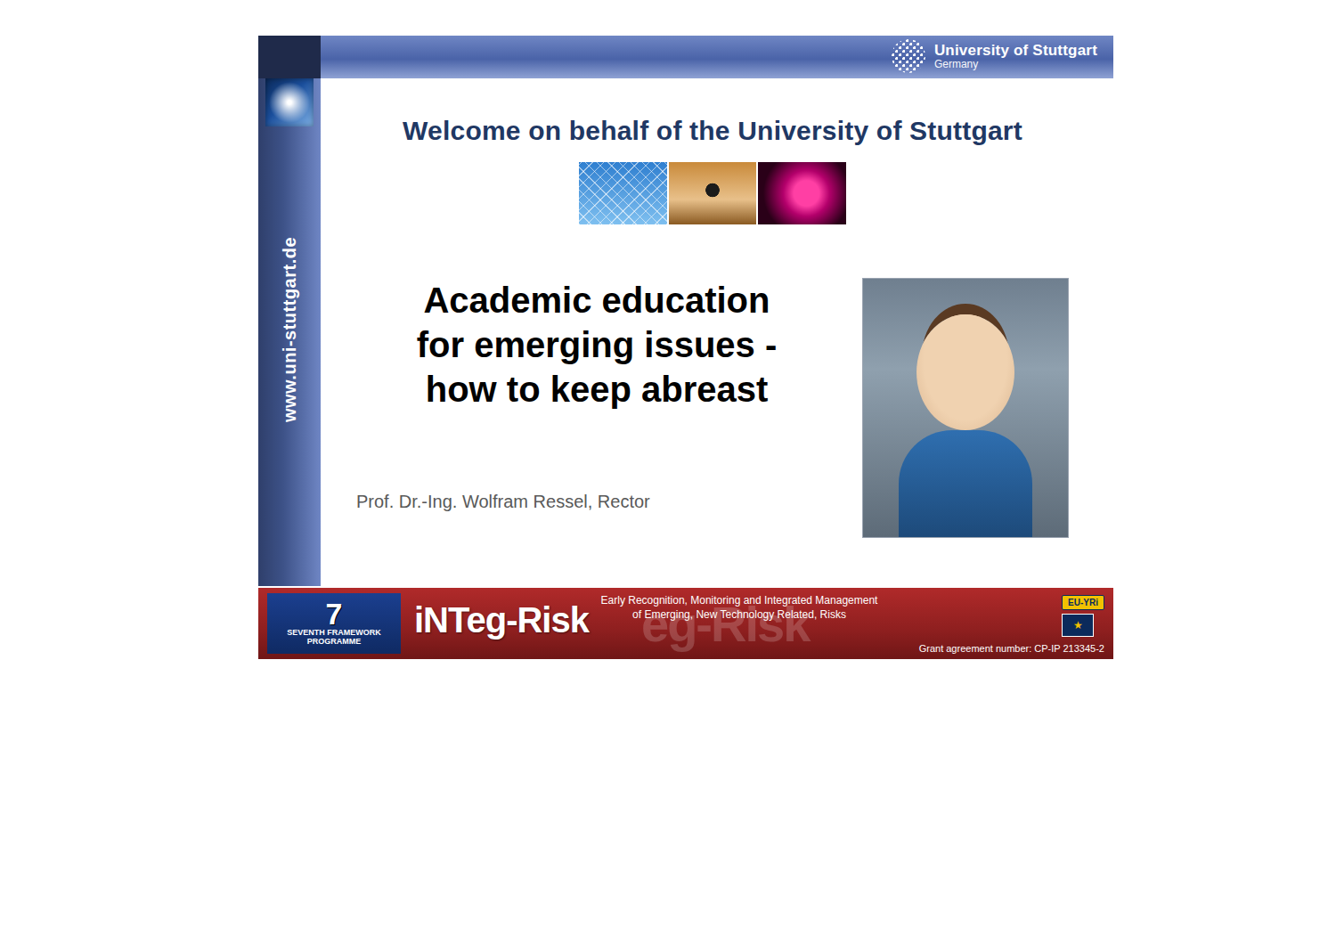University of Stuttgart
Germany
www.uni-stuttgart.de
Welcome on behalf of the University of Stuttgart
Academic education
for emerging issues -
how to keep abreast
Prof. Dr.-Ing. Wolfram Ressel, Rector
7
SEVENTH FRAMEWORK
PROGRAMME
iNTeg-Risk
eg-Risk
Early Recognition, Monitoring and Integrated Management
of Emerging, New Technology Related, Risks
EU-YRi
Grant agreement number: CP-IP 213345-2